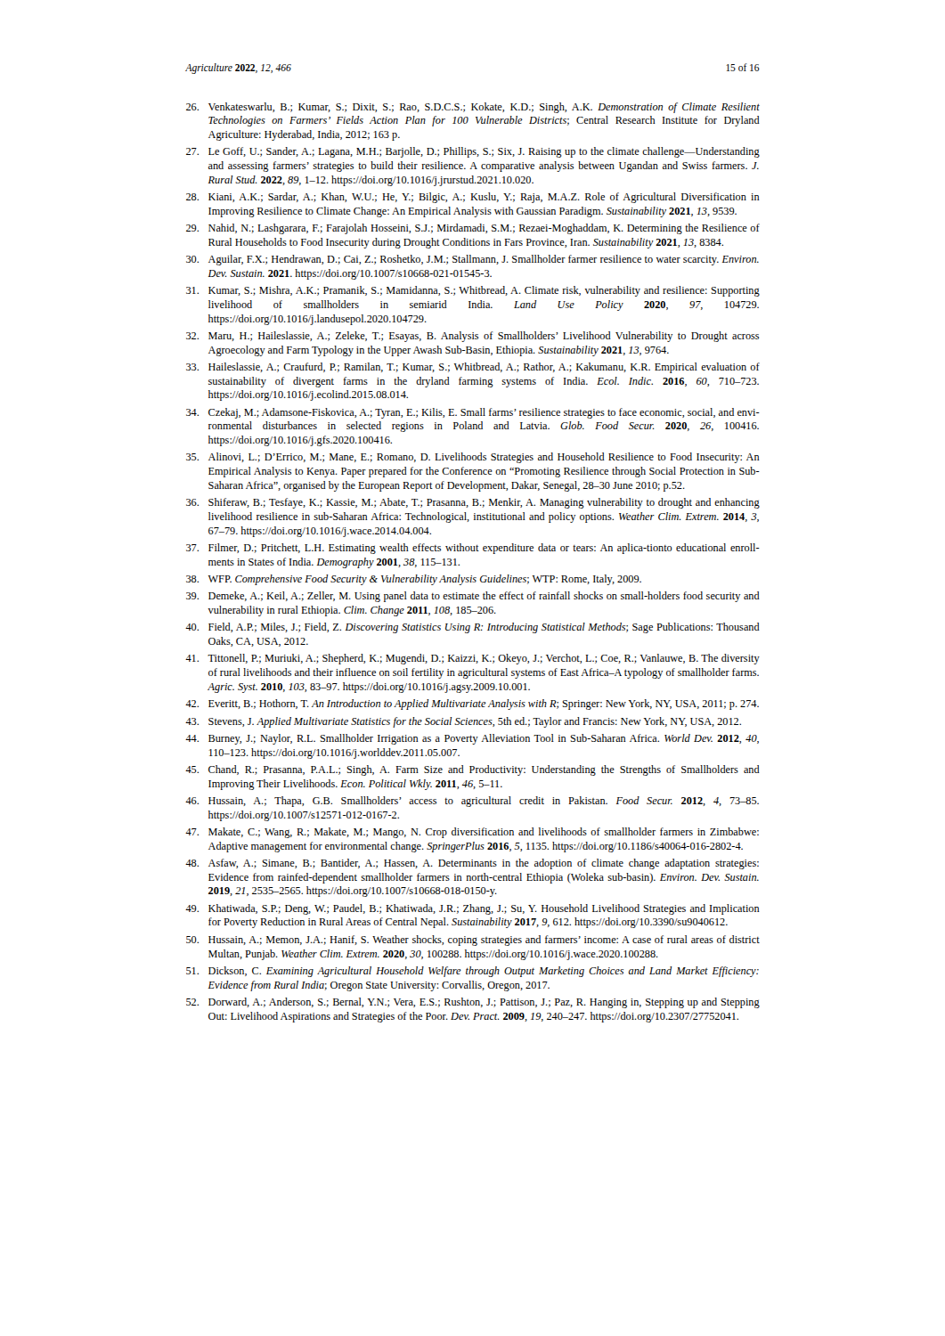Agriculture 2022, 12, 466
15 of 16
26. Venkateswarlu, B.; Kumar, S.; Dixit, S.; Rao, S.D.C.S.; Kokate, K.D.; Singh, A.K. Demonstration of Climate Resilient Technologies on Farmers’ Fields Action Plan for 100 Vulnerable Districts; Central Research Institute for Dryland Agriculture: Hyderabad, India, 2012; 163 p.
27. Le Goff, U.; Sander, A.; Lagana, M.H.; Barjolle, D.; Phillips, S.; Six, J. Raising up to the climate challenge—Understanding and assessing farmers’ strategies to build their resilience. A comparative analysis between Ugandan and Swiss farmers. J. Rural Stud. 2022, 89, 1–12. https://doi.org/10.1016/j.jrurstud.2021.10.020.
28. Kiani, A.K.; Sardar, A.; Khan, W.U.; He, Y.; Bilgic, A.; Kuslu, Y.; Raja, M.A.Z. Role of Agricultural Diversification in Improving Resilience to Climate Change: An Empirical Analysis with Gaussian Paradigm. Sustainability 2021, 13, 9539.
29. Nahid, N.; Lashgarara, F.; Farajolah Hosseini, S.J.; Mirdamadi, S.M.; Rezaei-Moghaddam, K. Determining the Resilience of Rural Households to Food Insecurity during Drought Conditions in Fars Province, Iran. Sustainability 2021, 13, 8384.
30. Aguilar, F.X.; Hendrawan, D.; Cai, Z.; Roshetko, J.M.; Stallmann, J. Smallholder farmer resilience to water scarcity. Environ. Dev. Sustain. 2021. https://doi.org/10.1007/s10668-021-01545-3.
31. Kumar, S.; Mishra, A.K.; Pramanik, S.; Mamidanna, S.; Whitbread, A. Climate risk, vulnerability and resilience: Supporting livelihood of smallholders in semiarid India. Land Use Policy 2020, 97, 104729. https://doi.org/10.1016/j.landusepol.2020.104729.
32. Maru, H.; Haileslassie, A.; Zeleke, T.; Esayas, B. Analysis of Smallholders’ Livelihood Vulnerability to Drought across Agroecology and Farm Typology in the Upper Awash Sub-Basin, Ethiopia. Sustainability 2021, 13, 9764.
33. Haileslassie, A.; Craufurd, P.; Ramilan, T.; Kumar, S.; Whitbread, A.; Rathor, A.; Kakumanu, K.R. Empirical evaluation of sustainability of divergent farms in the dryland farming systems of India. Ecol. Indic. 2016, 60, 710–723. https://doi.org/10.1016/j.ecolind.2015.08.014.
34. Czekaj, M.; Adamsone-Fiskovica, A.; Tyran, E.; Kilis, E. Small farms’ resilience strategies to face economic, social, and environmental disturbances in selected regions in Poland and Latvia. Glob. Food Secur. 2020, 26, 100416. https://doi.org/10.1016/j.gfs.2020.100416.
35. Alinovi, L.; D’Errico, M.; Mane, E.; Romano, D. Livelihoods Strategies and Household Resilience to Food Insecurity: An Empirical Analysis to Kenya. Paper prepared for the Conference on “Promoting Resilience through Social Protection in Sub-Saharan Africa”, organised by the European Report of Development, Dakar, Senegal, 28–30 June 2010; p.52.
36. Shiferaw, B.; Tesfaye, K.; Kassie, M.; Abate, T.; Prasanna, B.; Menkir, A. Managing vulnerability to drought and enhancing livelihood resilience in sub-Saharan Africa: Technological, institutional and policy options. Weather Clim. Extrem. 2014, 3, 67–79. https://doi.org/10.1016/j.wace.2014.04.004.
37. Filmer, D.; Pritchett, L.H. Estimating wealth effects without expenditure data or tears: An aplica-tionto educational enrollments in States of India. Demography 2001, 38, 115–131.
38. WFP. Comprehensive Food Security & Vulnerability Analysis Guidelines; WTP: Rome, Italy, 2009.
39. Demeke, A.; Keil, A.; Zeller, M. Using panel data to estimate the effect of rainfall shocks on small-holders food security and vulnerability in rural Ethiopia. Clim. Change 2011, 108, 185–206.
40. Field, A.P.; Miles, J.; Field, Z. Discovering Statistics Using R: Introducing Statistical Methods; Sage Publications: Thousand Oaks, CA, USA, 2012.
41. Tittonell, P.; Muriuki, A.; Shepherd, K.; Mugendi, D.; Kaizzi, K.; Okeyo, J.; Verchot, L.; Coe, R.; Vanlauwe, B. The diversity of rural livelihoods and their influence on soil fertility in agricultural systems of East Africa–A typology of smallholder farms. Agric. Syst. 2010, 103, 83–97. https://doi.org/10.1016/j.agsy.2009.10.001.
42. Everitt, B.; Hothorn, T. An Introduction to Applied Multivariate Analysis with R; Springer: New York, NY, USA, 2011; p. 274.
43. Stevens, J. Applied Multivariate Statistics for the Social Sciences, 5th ed.; Taylor and Francis: New York, NY, USA, 2012.
44. Burney, J.; Naylor, R.L. Smallholder Irrigation as a Poverty Alleviation Tool in Sub-Saharan Africa. World Dev. 2012, 40, 110–123. https://doi.org/10.1016/j.worlddev.2011.05.007.
45. Chand, R.; Prasanna, P.A.L.; Singh, A. Farm Size and Productivity: Understanding the Strengths of Smallholders and Improving Their Livelihoods. Econ. Political Wkly. 2011, 46, 5–11.
46. Hussain, A.; Thapa, G.B. Smallholders’ access to agricultural credit in Pakistan. Food Secur. 2012, 4, 73–85. https://doi.org/10.1007/s12571-012-0167-2.
47. Makate, C.; Wang, R.; Makate, M.; Mango, N. Crop diversification and livelihoods of smallholder farmers in Zimbabwe: Adaptive management for environmental change. SpringerPlus 2016, 5, 1135. https://doi.org/10.1186/s40064-016-2802-4.
48. Asfaw, A.; Simane, B.; Bantider, A.; Hassen, A. Determinants in the adoption of climate change adaptation strategies: Evidence from rainfed-dependent smallholder farmers in north-central Ethiopia (Woleka sub-basin). Environ. Dev. Sustain. 2019, 21, 2535–2565. https://doi.org/10.1007/s10668-018-0150-y.
49. Khatiwada, S.P.; Deng, W.; Paudel, B.; Khatiwada, J.R.; Zhang, J.; Su, Y. Household Livelihood Strategies and Implication for Poverty Reduction in Rural Areas of Central Nepal. Sustainability 2017, 9, 612. https://doi.org/10.3390/su9040612.
50. Hussain, A.; Memon, J.A.; Hanif, S. Weather shocks, coping strategies and farmers’ income: A case of rural areas of district Multan, Punjab. Weather Clim. Extrem. 2020, 30, 100288. https://doi.org/10.1016/j.wace.2020.100288.
51. Dickson, C. Examining Agricultural Household Welfare through Output Marketing Choices and Land Market Efficiency: Evidence from Rural India; Oregon State University: Corvallis, Oregon, 2017.
52. Dorward, A.; Anderson, S.; Bernal, Y.N.; Vera, E.S.; Rushton, J.; Pattison, J.; Paz, R. Hanging in, Stepping up and Stepping Out: Livelihood Aspirations and Strategies of the Poor. Dev. Pract. 2009, 19, 240–247. https://doi.org/10.2307/27752041.